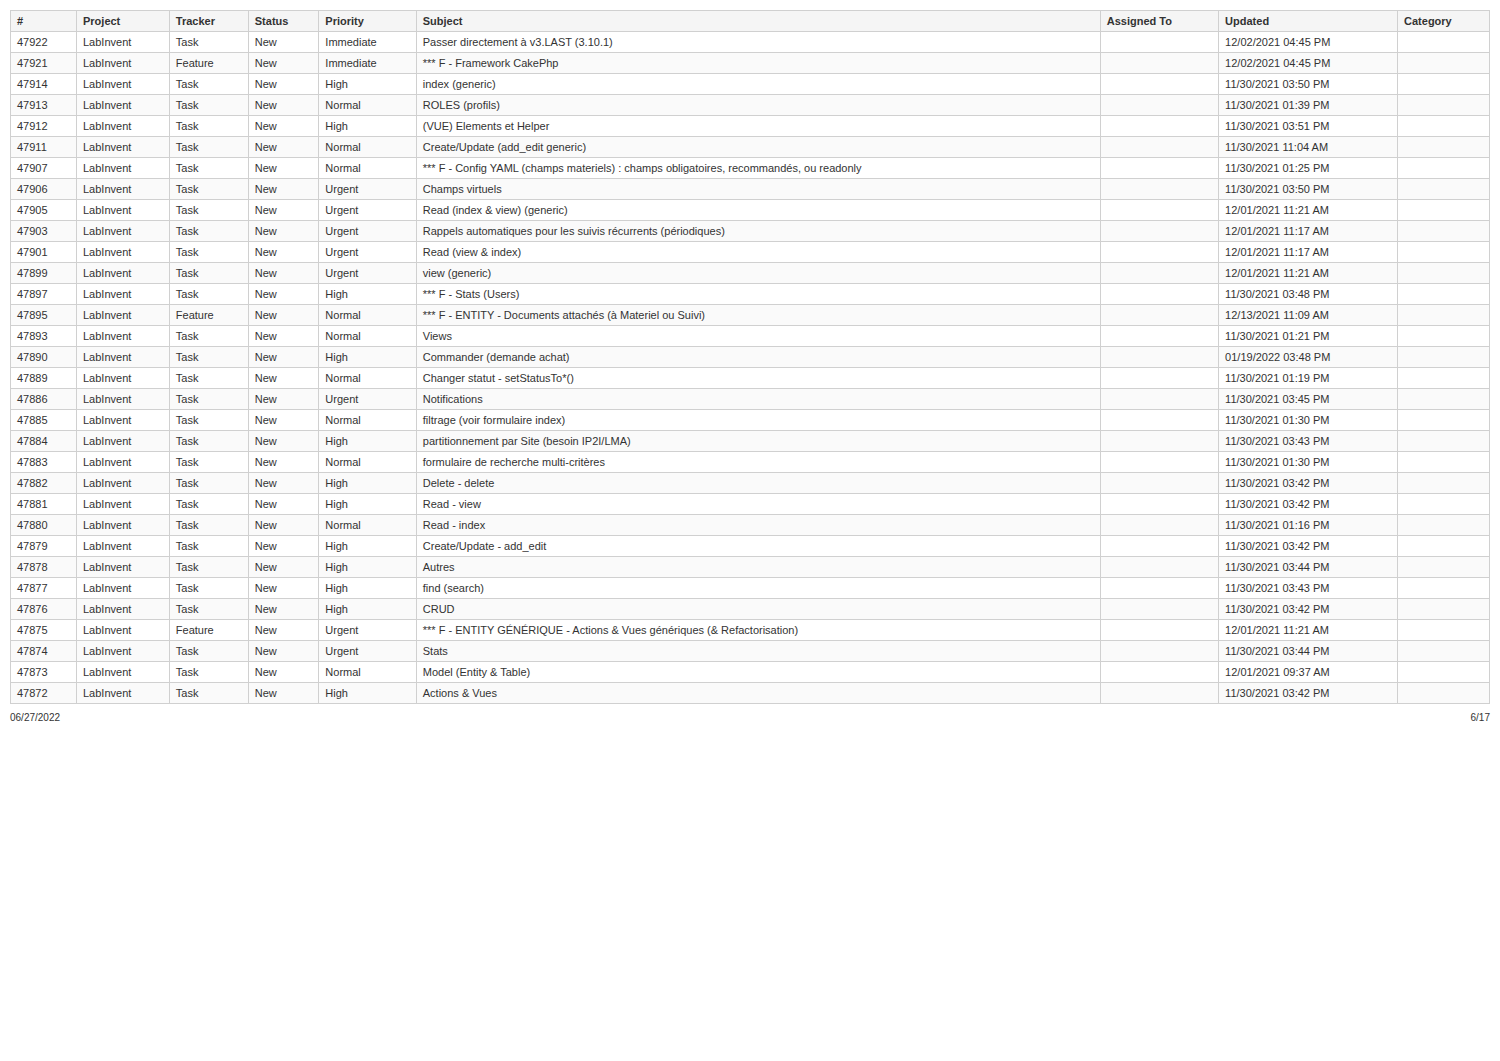| # | Project | Tracker | Status | Priority | Subject | Assigned To | Updated | Category |
| --- | --- | --- | --- | --- | --- | --- | --- | --- |
| 47922 | LabInvent | Task | New | Immediate | Passer directement à v3.LAST (3.10.1) | | 12/02/2021 04:45 PM | |
| 47921 | LabInvent | Feature | New | Immediate | *** F - Framework CakePhp | | 12/02/2021 04:45 PM | |
| 47914 | LabInvent | Task | New | High | index (generic) | | 11/30/2021 03:50 PM | |
| 47913 | LabInvent | Task | New | Normal | ROLES (profils) | | 11/30/2021 01:39 PM | |
| 47912 | LabInvent | Task | New | High | (VUE) Elements et Helper | | 11/30/2021 03:51 PM | |
| 47911 | LabInvent | Task | New | Normal | Create/Update (add_edit generic) | | 11/30/2021 11:04 AM | |
| 47907 | LabInvent | Task | New | Normal | *** F - Config YAML (champs materiels) : champs obligatoires, recommandés, ou readonly | | 11/30/2021 01:25 PM | |
| 47906 | LabInvent | Task | New | Urgent | Champs virtuels | | 11/30/2021 03:50 PM | |
| 47905 | LabInvent | Task | New | Urgent | Read (index & view) (generic) | | 12/01/2021 11:21 AM | |
| 47903 | LabInvent | Task | New | Urgent | Rappels automatiques pour les suivis récurrents (périodiques) | | 12/01/2021 11:17 AM | |
| 47901 | LabInvent | Task | New | Urgent | Read (view & index) | | 12/01/2021 11:17 AM | |
| 47899 | LabInvent | Task | New | Urgent | view (generic) | | 12/01/2021 11:21 AM | |
| 47897 | LabInvent | Task | New | High | *** F - Stats (Users) | | 11/30/2021 03:48 PM | |
| 47895 | LabInvent | Feature | New | Normal | *** F - ENTITY - Documents attachés (à Materiel ou Suivi) | | 12/13/2021 11:09 AM | |
| 47893 | LabInvent | Task | New | Normal | Views | | 11/30/2021 01:21 PM | |
| 47890 | LabInvent | Task | New | High | Commander (demande achat) | | 01/19/2022 03:48 PM | |
| 47889 | LabInvent | Task | New | Normal | Changer statut - setStatusTo*() | | 11/30/2021 01:19 PM | |
| 47886 | LabInvent | Task | New | Urgent | Notifications | | 11/30/2021 03:45 PM | |
| 47885 | LabInvent | Task | New | Normal | filtrage (voir formulaire index) | | 11/30/2021 01:30 PM | |
| 47884 | LabInvent | Task | New | High | partitionnement par Site (besoin IP2I/LMA) | | 11/30/2021 03:43 PM | |
| 47883 | LabInvent | Task | New | Normal | formulaire de recherche multi-critères | | 11/30/2021 01:30 PM | |
| 47882 | LabInvent | Task | New | High | Delete - delete | | 11/30/2021 03:42 PM | |
| 47881 | LabInvent | Task | New | High | Read - view | | 11/30/2021 03:42 PM | |
| 47880 | LabInvent | Task | New | Normal | Read - index | | 11/30/2021 01:16 PM | |
| 47879 | LabInvent | Task | New | High | Create/Update - add_edit | | 11/30/2021 03:42 PM | |
| 47878 | LabInvent | Task | New | High | Autres | | 11/30/2021 03:44 PM | |
| 47877 | LabInvent | Task | New | High | find (search) | | 11/30/2021 03:43 PM | |
| 47876 | LabInvent | Task | New | High | CRUD | | 11/30/2021 03:42 PM | |
| 47875 | LabInvent | Feature | New | Urgent | *** F - ENTITY GÉNÉRIQUE - Actions & Vues génériques (& Refactorisation) | | 12/01/2021 11:21 AM | |
| 47874 | LabInvent | Task | New | Urgent | Stats | | 11/30/2021 03:44 PM | |
| 47873 | LabInvent | Task | New | Normal | Model (Entity & Table) | | 12/01/2021 09:37 AM | |
| 47872 | LabInvent | Task | New | High | Actions & Vues | | 11/30/2021 03:42 PM | |
06/27/2022 6/17